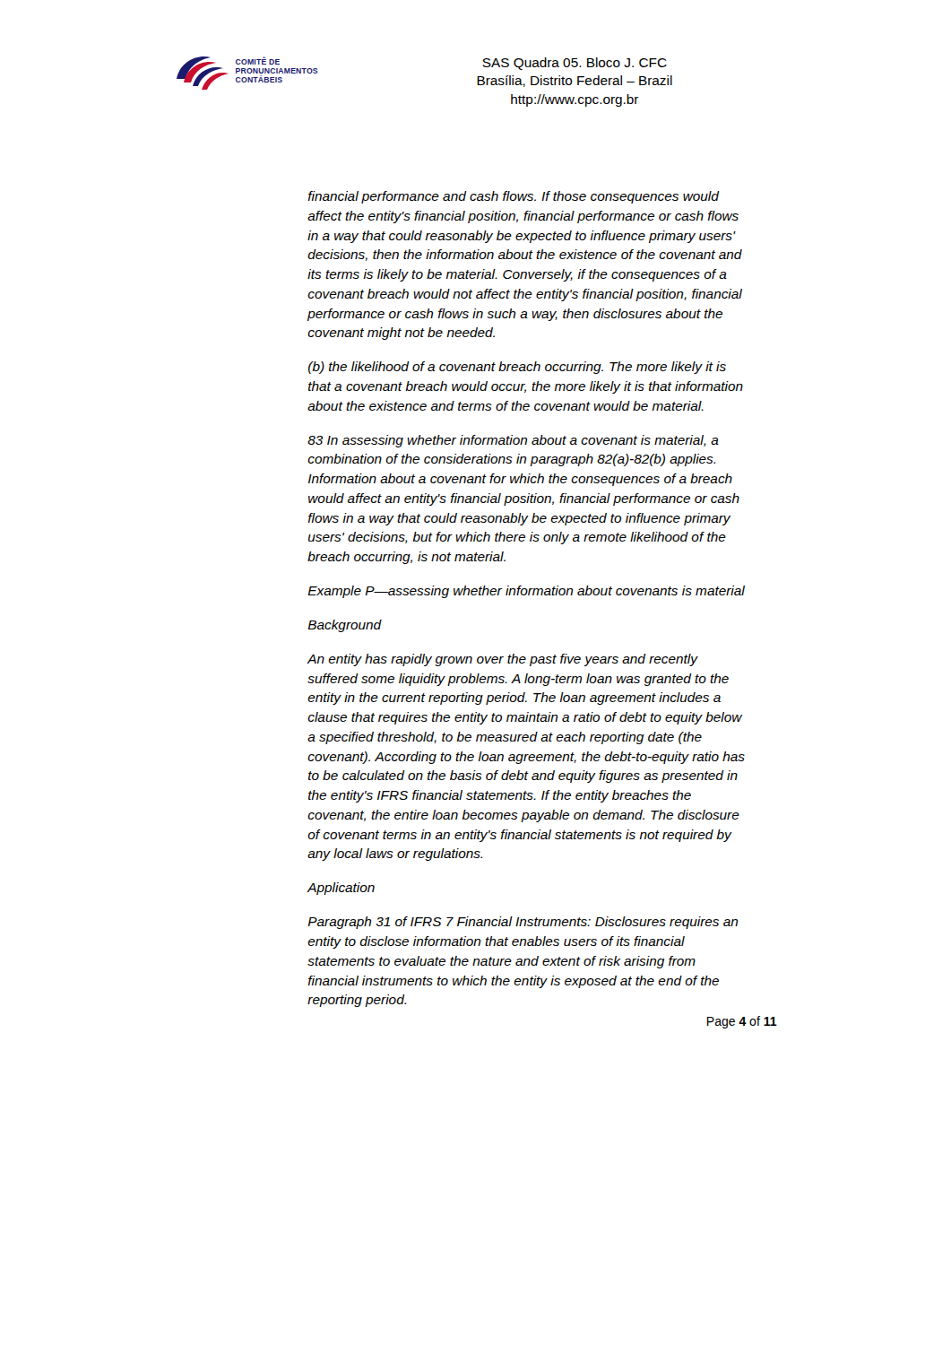Comitê de
Pronunciamentos
Contábeis
SAS Quadra 05. Bloco J. CFC
Brasília, Distrito Federal – Brazil
http://www.cpc.org.br
financial performance and cash flows. If those consequences would affect the entity's financial position, financial performance or cash flows in a way that could reasonably be expected to influence primary users' decisions, then the information about the existence of the covenant and its terms is likely to be material. Conversely, if the consequences of a covenant breach would not affect the entity's financial position, financial performance or cash flows in such a way, then disclosures about the covenant might not be needed.
(b) the likelihood of a covenant breach occurring. The more likely it is that a covenant breach would occur, the more likely it is that information about the existence and terms of the covenant would be material.
83 In assessing whether information about a covenant is material, a combination of the considerations in paragraph 82(a)-82(b) applies. Information about a covenant for which the consequences of a breach would affect an entity's financial position, financial performance or cash flows in a way that could reasonably be expected to influence primary users' decisions, but for which there is only a remote likelihood of the breach occurring, is not material.
Example P—assessing whether information about covenants is material
Background
An entity has rapidly grown over the past five years and recently suffered some liquidity problems. A long-term loan was granted to the entity in the current reporting period. The loan agreement includes a clause that requires the entity to maintain a ratio of debt to equity below a specified threshold, to be measured at each reporting date (the covenant). According to the loan agreement, the debt-to-equity ratio has to be calculated on the basis of debt and equity figures as presented in the entity's IFRS financial statements. If the entity breaches the covenant, the entire loan becomes payable on demand. The disclosure of covenant terms in an entity's financial statements is not required by any local laws or regulations.
Application
Paragraph 31 of IFRS 7 Financial Instruments: Disclosures requires an entity to disclose information that enables users of its financial statements to evaluate the nature and extent of risk arising from financial instruments to which the entity is exposed at the end of the reporting period.
Page 4 of 11